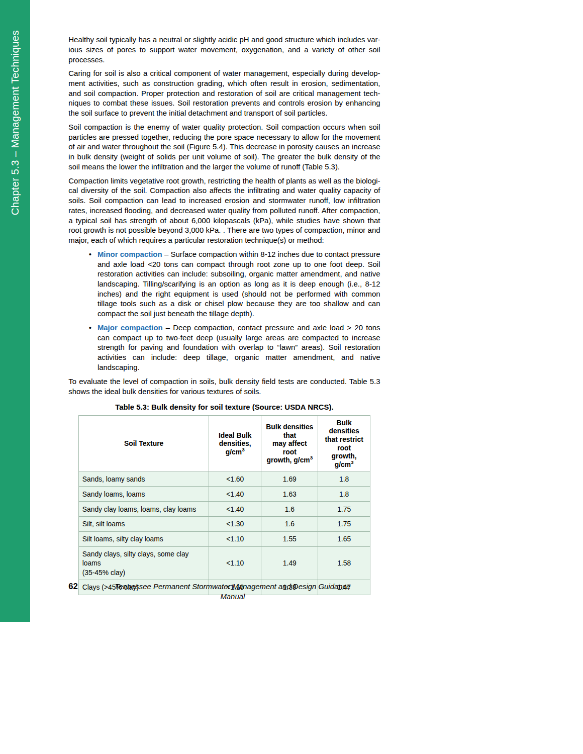Chapter 5.3 – Management Techniques
Healthy soil typically has a neutral or slightly acidic pH and good structure which includes various sizes of pores to support water movement, oxygenation, and a variety of other soil processes.
Caring for soil is also a critical component of water management, especially during development activities, such as construction grading, which often result in erosion, sedimentation, and soil compaction. Proper protection and restoration of soil are critical management techniques to combat these issues. Soil restoration prevents and controls erosion by enhancing the soil surface to prevent the initial detachment and transport of soil particles.
Soil compaction is the enemy of water quality protection. Soil compaction occurs when soil particles are pressed together, reducing the pore space necessary to allow for the movement of air and water throughout the soil (Figure 5.4). This decrease in porosity causes an increase in bulk density (weight of solids per unit volume of soil). The greater the bulk density of the soil means the lower the infiltration and the larger the volume of runoff (Table 5.3).
Compaction limits vegetative root growth, restricting the health of plants as well as the biological diversity of the soil. Compaction also affects the infiltrating and water quality capacity of soils. Soil compaction can lead to increased erosion and stormwater runoff, low infiltration rates, increased flooding, and decreased water quality from polluted runoff. After compaction, a typical soil has strength of about 6,000 kilopascals (kPa), while studies have shown that root growth is not possible beyond 3,000 kPa. . There are two types of compaction, minor and major, each of which requires a particular restoration technique(s) or method:
Minor compaction – Surface compaction within 8-12 inches due to contact pressure and axle load <20 tons can compact through root zone up to one foot deep. Soil restoration activities can include: subsoiling, organic matter amendment, and native landscaping. Tilling/scarifying is an option as long as it is deep enough (i.e., 8-12 inches) and the right equipment is used (should not be performed with common tillage tools such as a disk or chisel plow because they are too shallow and can compact the soil just beneath the tillage depth).
Major compaction – Deep compaction, contact pressure and axle load > 20 tons can compact up to two-feet deep (usually large areas are compacted to increase strength for paving and foundation with overlap to “lawn” areas). Soil restoration activities can include: deep tillage, organic matter amendment, and native landscaping.
To evaluate the level of compaction in soils, bulk density field tests are conducted. Table 5.3 shows the ideal bulk densities for various textures of soils.
Table 5.3: Bulk density for soil texture (Source: USDA NRCS).
| Soil Texture | Ideal Bulk densities, g/cm 3 | Bulk densities that may affect root growth, g/cm 3 | Bulk densities that restrict root growth, g/cm 3 |
| --- | --- | --- | --- |
| Sands, loamy sands | <1.60 | 1.69 | 1.8 |
| Sandy loams, loams | <1.40 | 1.63 | 1.8 |
| Sandy clay loams, loams, clay loams | <1.40 | 1.6 | 1.75 |
| Silt, silt loams | <1.30 | 1.6 | 1.75 |
| Silt loams, silty clay loams | <1.10 | 1.55 | 1.65 |
| Sandy clays, silty clays, some clay loams (35-45% clay) | <1.10 | 1.49 | 1.58 |
| Clays (>45% clay) | <1.10 | 1.39 | 1.47 |
62
Tennessee Permanent Stormwater Management and Design Guidance Manual